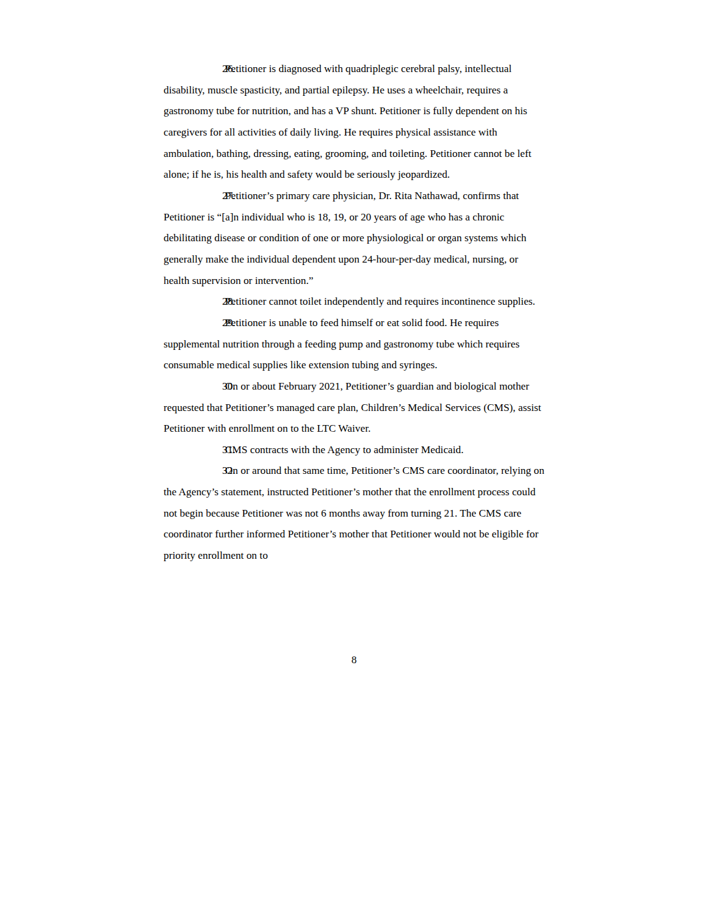26. Petitioner is diagnosed with quadriplegic cerebral palsy, intellectual disability, muscle spasticity, and partial epilepsy. He uses a wheelchair, requires a gastronomy tube for nutrition, and has a VP shunt. Petitioner is fully dependent on his caregivers for all activities of daily living. He requires physical assistance with ambulation, bathing, dressing, eating, grooming, and toileting. Petitioner cannot be left alone; if he is, his health and safety would be seriously jeopardized.
27. Petitioner’s primary care physician, Dr. Rita Nathawad, confirms that Petitioner is “[a]n individual who is 18, 19, or 20 years of age who has a chronic debilitating disease or condition of one or more physiological or organ systems which generally make the individual dependent upon 24-hour-per-day medical, nursing, or health supervision or intervention.”
28. Petitioner cannot toilet independently and requires incontinence supplies.
29. Petitioner is unable to feed himself or eat solid food. He requires supplemental nutrition through a feeding pump and gastronomy tube which requires consumable medical supplies like extension tubing and syringes.
30. On or about February 2021, Petitioner’s guardian and biological mother requested that Petitioner’s managed care plan, Children’s Medical Services (CMS), assist Petitioner with enrollment on to the LTC Waiver.
31. CMS contracts with the Agency to administer Medicaid.
32. On or around that same time, Petitioner’s CMS care coordinator, relying on the Agency’s statement, instructed Petitioner’s mother that the enrollment process could not begin because Petitioner was not 6 months away from turning 21. The CMS care coordinator further informed Petitioner’s mother that Petitioner would not be eligible for priority enrollment on to
8